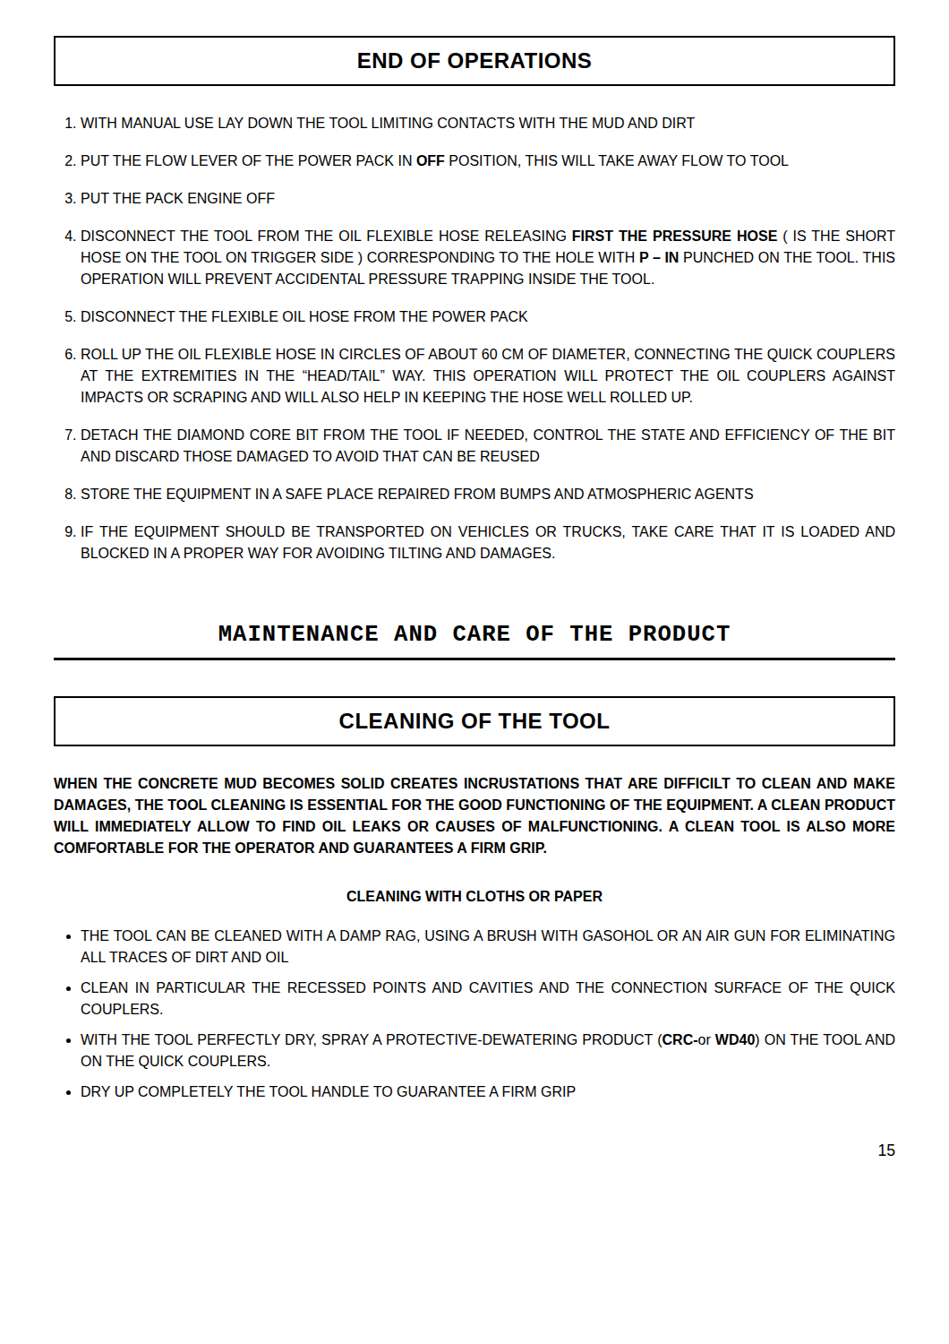END OF OPERATIONS
WITH MANUAL USE LAY DOWN THE TOOL LIMITING CONTACTS WITH THE MUD AND DIRT
PUT THE FLOW LEVER OF THE POWER PACK IN OFF POSITION, THIS WILL TAKE AWAY FLOW TO TOOL
PUT THE PACK ENGINE OFF
DISCONNECT THE TOOL FROM THE OIL FLEXIBLE HOSE RELEASING FIRST THE PRESSURE HOSE ( IS THE SHORT HOSE ON THE TOOL ON TRIGGER SIDE ) CORRESPONDING TO THE HOLE WITH P – IN PUNCHED ON THE TOOL. THIS OPERATION WILL PREVENT ACCIDENTAL PRESSURE TRAPPING INSIDE THE TOOL.
DISCONNECT THE FLEXIBLE OIL HOSE FROM THE POWER PACK
ROLL UP THE OIL FLEXIBLE HOSE IN CIRCLES OF ABOUT 60 CM OF DIAMETER, CONNECTING THE QUICK COUPLERS AT THE EXTREMITIES IN THE “HEAD/TAIL” WAY. THIS OPERATION WILL PROTECT THE OIL COUPLERS AGAINST IMPACTS OR SCRAPING AND WILL ALSO HELP IN KEEPING THE HOSE WELL ROLLED UP.
DETACH THE DIAMOND CORE BIT FROM THE TOOL IF NEEDED, CONTROL THE STATE AND EFFICIENCY OF THE BIT AND DISCARD THOSE DAMAGED TO AVOID THAT CAN BE REUSED
STORE THE EQUIPMENT IN A SAFE PLACE REPAIRED FROM BUMPS AND ATMOSPHERIC AGENTS
IF THE EQUIPMENT SHOULD BE TRANSPORTED ON VEHICLES OR TRUCKS, TAKE CARE THAT IT IS LOADED AND BLOCKED IN A PROPER WAY FOR AVOIDING TILTING AND DAMAGES.
MAINTENANCE AND CARE OF THE PRODUCT
CLEANING OF THE TOOL
WHEN THE CONCRETE MUD BECOMES SOLID CREATES INCRUSTATIONS THAT ARE DIFFICILT TO CLEAN AND MAKE DAMAGES, THE TOOL CLEANING IS ESSENTIAL FOR THE GOOD FUNCTIONING OF THE EQUIPMENT. A CLEAN PRODUCT WILL IMMEDIATELY ALLOW TO FIND OIL LEAKS OR CAUSES OF MALFUNCTIONING. A CLEAN TOOL IS ALSO MORE COMFORTABLE FOR THE OPERATOR AND GUARANTEES A FIRM GRIP.
CLEANING WITH CLOTHS OR PAPER
THE TOOL CAN BE CLEANED WITH A DAMP RAG, USING A BRUSH WITH GASOHOL OR AN AIR GUN FOR ELIMINATING ALL TRACES OF DIRT AND OIL
CLEAN IN PARTICULAR THE RECESSED POINTS AND CAVITIES AND THE CONNECTION SURFACE OF THE QUICK COUPLERS.
WITH THE TOOL PERFECTLY DRY, SPRAY A PROTECTIVE-DEWATERING PRODUCT (CRC-or WD40) ON THE TOOL AND ON THE QUICK COUPLERS.
DRY UP COMPLETELY THE TOOL HANDLE TO GUARANTEE A FIRM GRIP
15